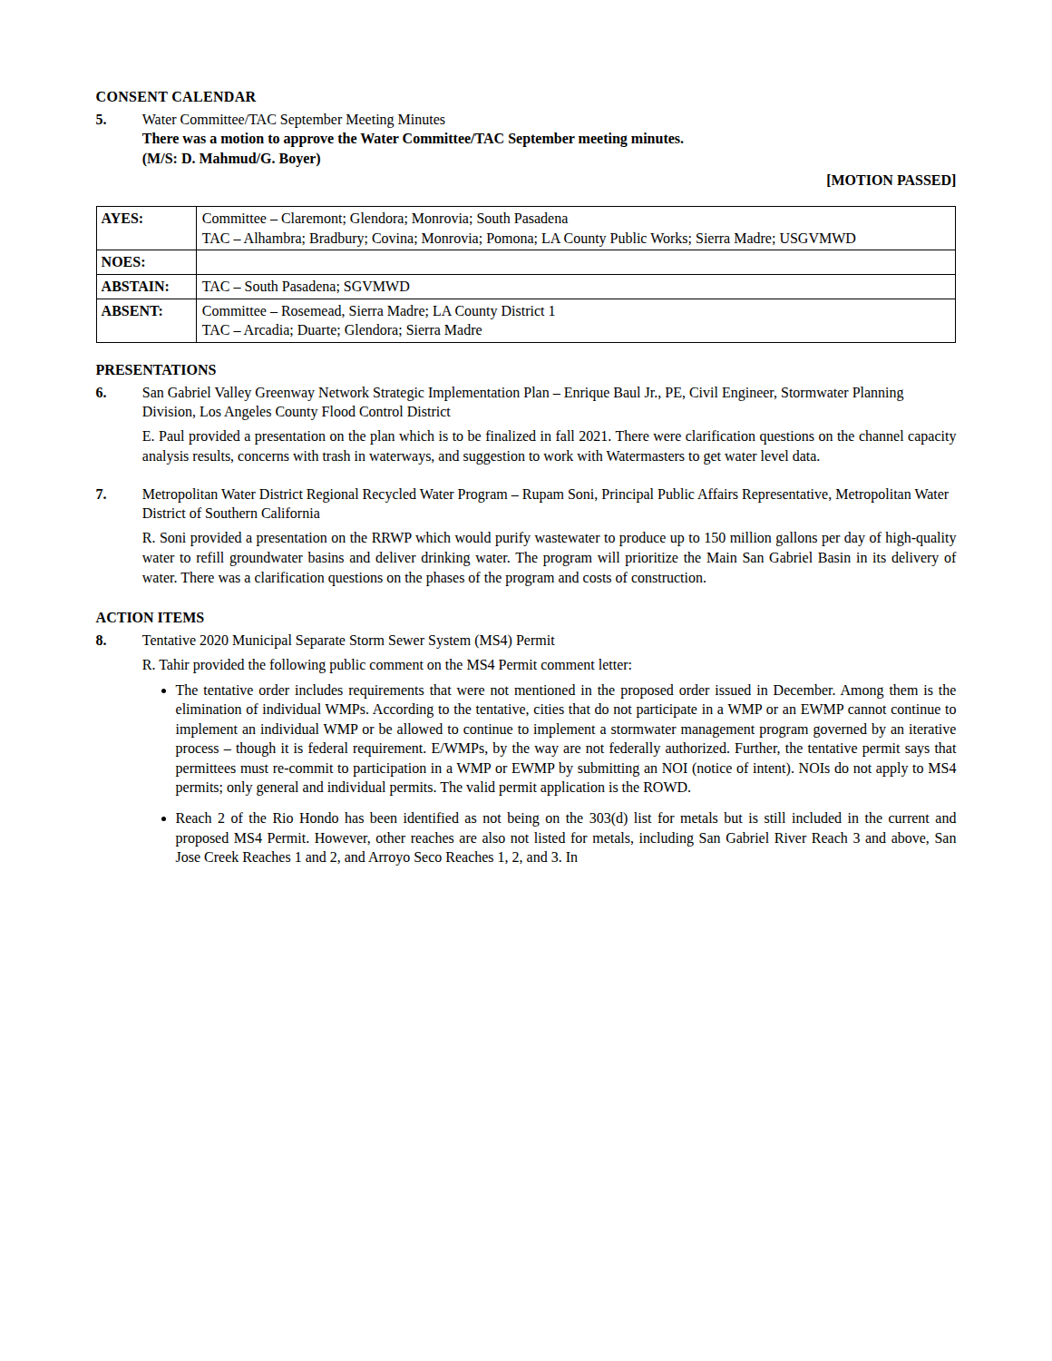CONSENT CALENDAR
5.
Water Committee/TAC September Meeting Minutes
There was a motion to approve the Water Committee/TAC September meeting minutes.
(M/S: D. Mahmud/G. Boyer)
[MOTION PASSED]
| AYES: | Committee – Claremont; Glendora; Monrovia; South Pasadena TAC – Alhambra; Bradbury; Covina; Monrovia; Pomona; LA County Public Works; Sierra Madre; USGVMWD |
| NOES: | |
| ABSTAIN: | TAC – South Pasadena; SGVMWD |
| ABSENT: | Committee – Rosemead, Sierra Madre; LA County District 1 TAC – Arcadia; Duarte; Glendora; Sierra Madre |
PRESENTATIONS
6.
San Gabriel Valley Greenway Network Strategic Implementation Plan – Enrique Baul Jr., PE, Civil Engineer, Stormwater Planning Division, Los Angeles County Flood Control District
E. Paul provided a presentation on the plan which is to be finalized in fall 2021. There were clarification questions on the channel capacity analysis results, concerns with trash in waterways, and suggestion to work with Watermasters to get water level data.
7.
Metropolitan Water District Regional Recycled Water Program – Rupam Soni, Principal Public Affairs Representative, Metropolitan Water District of Southern California
R. Soni provided a presentation on the RRWP which would purify wastewater to produce up to 150 million gallons per day of high-quality water to refill groundwater basins and deliver drinking water. The program will prioritize the Main San Gabriel Basin in its delivery of water. There was a clarification questions on the phases of the program and costs of construction.
ACTION ITEMS
8.
Tentative 2020 Municipal Separate Storm Sewer System (MS4) Permit
R. Tahir provided the following public comment on the MS4 Permit comment letter:
The tentative order includes requirements that were not mentioned in the proposed order issued in December. Among them is the elimination of individual WMPs. According to the tentative, cities that do not participate in a WMP or an EWMP cannot continue to implement an individual WMP or be allowed to continue to implement a stormwater management program governed by an iterative process – though it is federal requirement. E/WMPs, by the way are not federally authorized. Further, the tentative permit says that permittees must re-commit to participation in a WMP or EWMP by submitting an NOI (notice of intent). NOIs do not apply to MS4 permits; only general and individual permits. The valid permit application is the ROWD.
Reach 2 of the Rio Hondo has been identified as not being on the 303(d) list for metals but is still included in the current and proposed MS4 Permit. However, other reaches are also not listed for metals, including San Gabriel River Reach 3 and above, San Jose Creek Reaches 1 and 2, and Arroyo Seco Reaches 1, 2, and 3. In